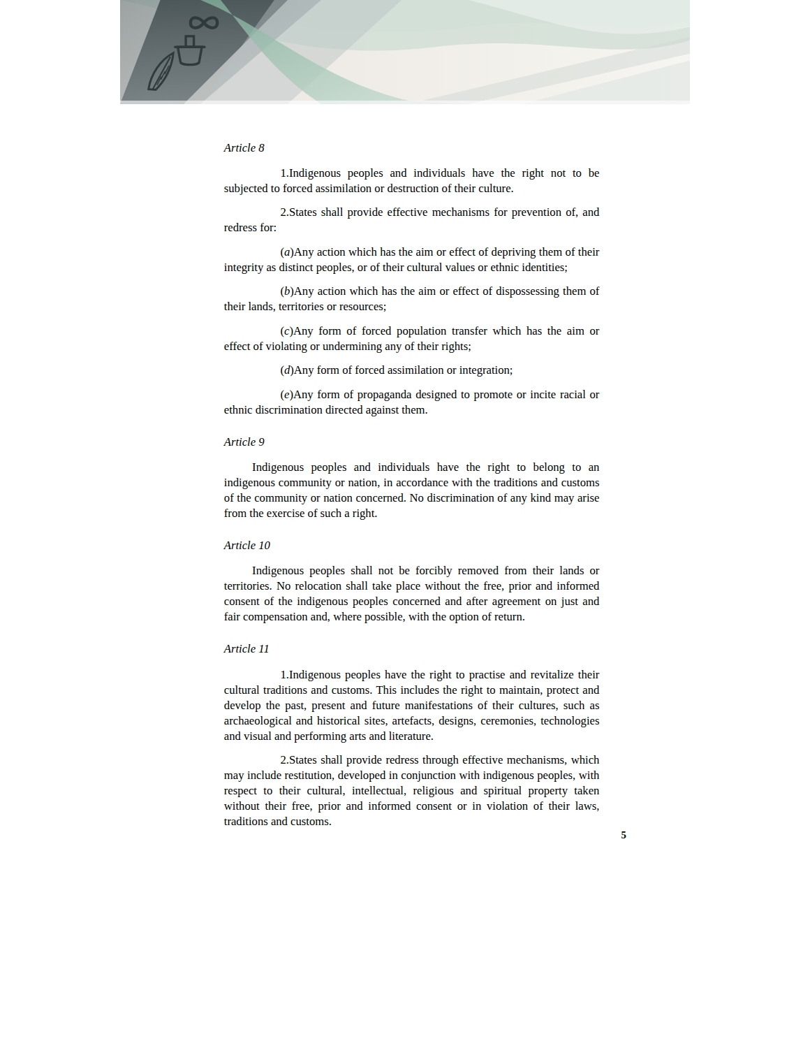Article 8
1. Indigenous peoples and individuals have the right not to be subjected to forced assimilation or destruction of their culture.
2. States shall provide effective mechanisms for prevention of, and redress for:
(a) Any action which has the aim or effect of depriving them of their integrity as distinct peoples, or of their cultural values or ethnic identities;
(b) Any action which has the aim or effect of dispossessing them of their lands, territories or resources;
(c) Any form of forced population transfer which has the aim or effect of violating or undermining any of their rights;
(d) Any form of forced assimilation or integration;
(e) Any form of propaganda designed to promote or incite racial or ethnic discrimination directed against them.
Article 9
Indigenous peoples and individuals have the right to belong to an indigenous community or nation, in accordance with the traditions and customs of the community or nation concerned. No discrimination of any kind may arise from the exercise of such a right.
Article 10
Indigenous peoples shall not be forcibly removed from their lands or territories. No relocation shall take place without the free, prior and informed consent of the indigenous peoples concerned and after agreement on just and fair compensation and, where possible, with the option of return.
Article 11
1. Indigenous peoples have the right to practise and revitalize their cultural traditions and customs. This includes the right to maintain, protect and develop the past, present and future manifestations of their cultures, such as archaeological and historical sites, artefacts, designs, ceremonies, technologies and visual and performing arts and literature.
2. States shall provide redress through effective mechanisms, which may include restitution, developed in conjunction with indigenous peoples, with respect to their cultural, intellectual, religious and spiritual property taken without their free, prior and informed consent or in violation of their laws, traditions and customs.
5